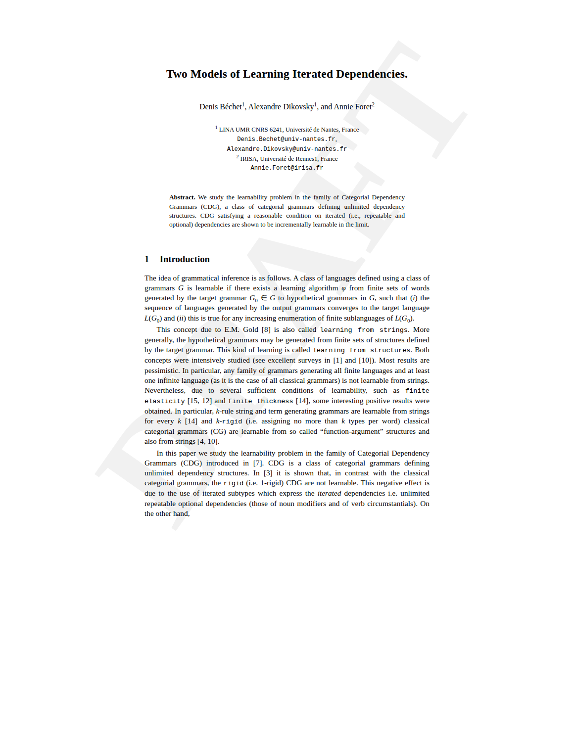DRAFT
Two Models of Learning Iterated Dependencies.
Denis Béchet1, Alexandre Dikovsky1, and Annie Foret2
1 LINA UMR CNRS 6241, Université de Nantes, France
Denis.Bechet@univ-nantes.fr,
Alexandre.Dikovsky@univ-nantes.fr
2 IRISA, Université de Rennes1, France
Annie.Foret@irisa.fr
Abstract. We study the learnability problem in the family of Categorial Dependency Grammars (CDG), a class of categorial grammars defining unlimited dependency structures. CDG satisfying a reasonable condition on iterated (i.e., repeatable and optional) dependencies are shown to be incrementally learnable in the limit.
1 Introduction
The idea of grammatical inference is as follows. A class of languages defined using a class of grammars G is learnable if there exists a learning algorithm φ from finite sets of words generated by the target grammar G0 ∈ G to hypothetical grammars in G, such that (i) the sequence of languages generated by the output grammars converges to the target language L(G0) and (ii) this is true for any increasing enumeration of finite sublanguages of L(G0).
This concept due to E.M. Gold [8] is also called learning from strings. More generally, the hypothetical grammars may be generated from finite sets of structures defined by the target grammar. This kind of learning is called learning from structures. Both concepts were intensively studied (see excellent surveys in [1] and [10]). Most results are pessimistic. In particular, any family of grammars generating all finite languages and at least one infinite language (as it is the case of all classical grammars) is not learnable from strings. Nevertheless, due to several sufficient conditions of learnability, such as finite elasticity [15, 12] and finite thickness [14], some interesting positive results were obtained. In particular, k-rule string and term generating grammars are learnable from strings for every k [14] and k-rigid (i.e. assigning no more than k types per word) classical categorial grammars (CG) are learnable from so called “function-argument” structures and also from strings [4, 10].
In this paper we study the learnability problem in the family of Categorial Dependency Grammars (CDG) introduced in [7]. CDG is a class of categorial grammars defining unlimited dependency structures. In [3] it is shown that, in contrast with the classical categorial grammars, the rigid (i.e. 1-rigid) CDG are not learnable. This negative effect is due to the use of iterated subtypes which express the iterated dependencies i.e. unlimited repeatable optional dependencies (those of noun modifiers and of verb circumstantials). On the other hand,